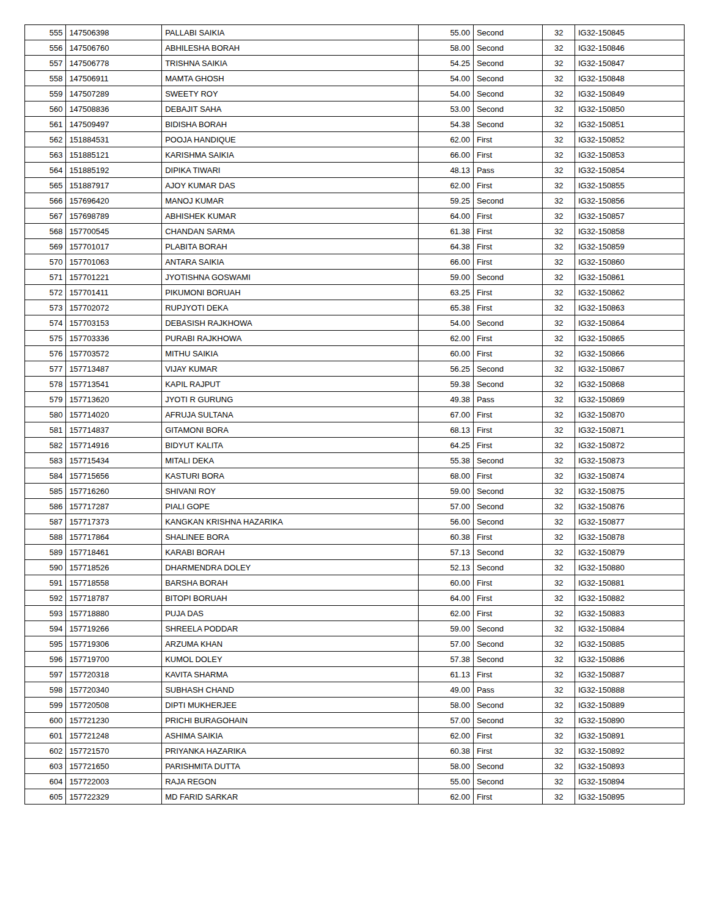| 555 | 147506398 | PALLABI SAIKIA | 55.00 | Second | 32 | IG32-150845 |
| 556 | 147506760 | ABHILESHA BORAH | 58.00 | Second | 32 | IG32-150846 |
| 557 | 147506778 | TRISHNA SAIKIA | 54.25 | Second | 32 | IG32-150847 |
| 558 | 147506911 | MAMTA GHOSH | 54.00 | Second | 32 | IG32-150848 |
| 559 | 147507289 | SWEETY ROY | 54.00 | Second | 32 | IG32-150849 |
| 560 | 147508836 | DEBAJIT SAHA | 53.00 | Second | 32 | IG32-150850 |
| 561 | 147509497 | BIDISHA BORAH | 54.38 | Second | 32 | IG32-150851 |
| 562 | 151884531 | POOJA HANDIQUE | 62.00 | First | 32 | IG32-150852 |
| 563 | 151885121 | KARISHMA SAIKIA | 66.00 | First | 32 | IG32-150853 |
| 564 | 151885192 | DIPIKA TIWARI | 48.13 | Pass | 32 | IG32-150854 |
| 565 | 151887917 | AJOY KUMAR DAS | 62.00 | First | 32 | IG32-150855 |
| 566 | 157696420 | MANOJ KUMAR | 59.25 | Second | 32 | IG32-150856 |
| 567 | 157698789 | ABHISHEK KUMAR | 64.00 | First | 32 | IG32-150857 |
| 568 | 157700545 | CHANDAN SARMA | 61.38 | First | 32 | IG32-150858 |
| 569 | 157701017 | PLABITA BORAH | 64.38 | First | 32 | IG32-150859 |
| 570 | 157701063 | ANTARA SAIKIA | 66.00 | First | 32 | IG32-150860 |
| 571 | 157701221 | JYOTISHNA GOSWAMI | 59.00 | Second | 32 | IG32-150861 |
| 572 | 157701411 | PIKUMONI BORUAH | 63.25 | First | 32 | IG32-150862 |
| 573 | 157702072 | RUPJYOTI DEKA | 65.38 | First | 32 | IG32-150863 |
| 574 | 157703153 | DEBASISH RAJKHOWA | 54.00 | Second | 32 | IG32-150864 |
| 575 | 157703336 | PURABI RAJKHOWA | 62.00 | First | 32 | IG32-150865 |
| 576 | 157703572 | MITHU SAIKIA | 60.00 | First | 32 | IG32-150866 |
| 577 | 157713487 | VIJAY KUMAR | 56.25 | Second | 32 | IG32-150867 |
| 578 | 157713541 | KAPIL RAJPUT | 59.38 | Second | 32 | IG32-150868 |
| 579 | 157713620 | JYOTI R GURUNG | 49.38 | Pass | 32 | IG32-150869 |
| 580 | 157714020 | AFRUJA SULTANA | 67.00 | First | 32 | IG32-150870 |
| 581 | 157714837 | GITAMONI BORA | 68.13 | First | 32 | IG32-150871 |
| 582 | 157714916 | BIDYUT KALITA | 64.25 | First | 32 | IG32-150872 |
| 583 | 157715434 | MITALI DEKA | 55.38 | Second | 32 | IG32-150873 |
| 584 | 157715656 | KASTURI BORA | 68.00 | First | 32 | IG32-150874 |
| 585 | 157716260 | SHIVANI ROY | 59.00 | Second | 32 | IG32-150875 |
| 586 | 157717287 | PIALI GOPE | 57.00 | Second | 32 | IG32-150876 |
| 587 | 157717373 | KANGKAN KRISHNA HAZARIKA | 56.00 | Second | 32 | IG32-150877 |
| 588 | 157717864 | SHALINEE BORA | 60.38 | First | 32 | IG32-150878 |
| 589 | 157718461 | KARABI BORAH | 57.13 | Second | 32 | IG32-150879 |
| 590 | 157718526 | DHARMENDRA DOLEY | 52.13 | Second | 32 | IG32-150880 |
| 591 | 157718558 | BARSHA BORAH | 60.00 | First | 32 | IG32-150881 |
| 592 | 157718787 | BITOPI BORUAH | 64.00 | First | 32 | IG32-150882 |
| 593 | 157718880 | PUJA DAS | 62.00 | First | 32 | IG32-150883 |
| 594 | 157719266 | SHREELA PODDAR | 59.00 | Second | 32 | IG32-150884 |
| 595 | 157719306 | ARZUMA KHAN | 57.00 | Second | 32 | IG32-150885 |
| 596 | 157719700 | KUMOL DOLEY | 57.38 | Second | 32 | IG32-150886 |
| 597 | 157720318 | KAVITA SHARMA | 61.13 | First | 32 | IG32-150887 |
| 598 | 157720340 | SUBHASH CHAND | 49.00 | Pass | 32 | IG32-150888 |
| 599 | 157720508 | DIPTI MUKHERJEE | 58.00 | Second | 32 | IG32-150889 |
| 600 | 157721230 | PRICHI BURAGOHAIN | 57.00 | Second | 32 | IG32-150890 |
| 601 | 157721248 | ASHIMA SAIKIA | 62.00 | First | 32 | IG32-150891 |
| 602 | 157721570 | PRIYANKA HAZARIKA | 60.38 | First | 32 | IG32-150892 |
| 603 | 157721650 | PARISHMITA DUTTA | 58.00 | Second | 32 | IG32-150893 |
| 604 | 157722003 | RAJA REGON | 55.00 | Second | 32 | IG32-150894 |
| 605 | 157722329 | MD FARID SARKAR | 62.00 | First | 32 | IG32-150895 |